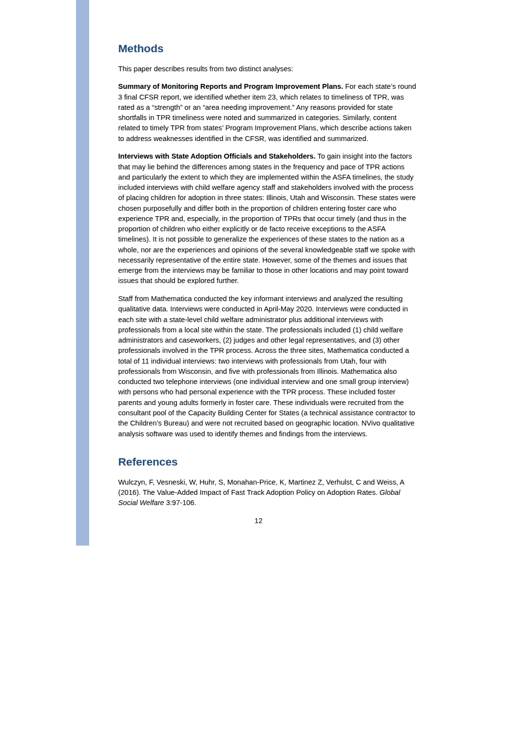Methods
This paper describes results from two distinct analyses:
Summary of Monitoring Reports and Program Improvement Plans. For each state’s round 3 final CFSR report, we identified whether item 23, which relates to timeliness of TPR, was rated as a “strength” or an “area needing improvement.” Any reasons provided for state shortfalls in TPR timeliness were noted and summarized in categories. Similarly, content related to timely TPR from states’ Program Improvement Plans, which describe actions taken to address weaknesses identified in the CFSR, was identified and summarized.
Interviews with State Adoption Officials and Stakeholders. To gain insight into the factors that may lie behind the differences among states in the frequency and pace of TPR actions and particularly the extent to which they are implemented within the ASFA timelines, the study included interviews with child welfare agency staff and stakeholders involved with the process of placing children for adoption in three states: Illinois, Utah and Wisconsin. These states were chosen purposefully and differ both in the proportion of children entering foster care who experience TPR and, especially, in the proportion of TPRs that occur timely (and thus in the proportion of children who either explicitly or de facto receive exceptions to the ASFA timelines). It is not possible to generalize the experiences of these states to the nation as a whole, nor are the experiences and opinions of the several knowledgeable staff we spoke with necessarily representative of the entire state. However, some of the themes and issues that emerge from the interviews may be familiar to those in other locations and may point toward issues that should be explored further.
Staff from Mathematica conducted the key informant interviews and analyzed the resulting qualitative data. Interviews were conducted in April-May 2020. Interviews were conducted in each site with a state-level child welfare administrator plus additional interviews with professionals from a local site within the state. The professionals included (1) child welfare administrators and caseworkers, (2) judges and other legal representatives, and (3) other professionals involved in the TPR process. Across the three sites, Mathematica conducted a total of 11 individual interviews: two interviews with professionals from Utah, four with professionals from Wisconsin, and five with professionals from Illinois. Mathematica also conducted two telephone interviews (one individual interview and one small group interview) with persons who had personal experience with the TPR process. These included foster parents and young adults formerly in foster care. These individuals were recruited from the consultant pool of the Capacity Building Center for States (a technical assistance contractor to the Children’s Bureau) and were not recruited based on geographic location. NVivo qualitative analysis software was used to identify themes and findings from the interviews.
References
Wulczyn, F, Vesneski, W, Huhr, S, Monahan-Price, K, Martinez Z, Verhulst, C and Weiss, A (2016). The Value-Added Impact of Fast Track Adoption Policy on Adoption Rates. Global Social Welfare 3:97-106.
12